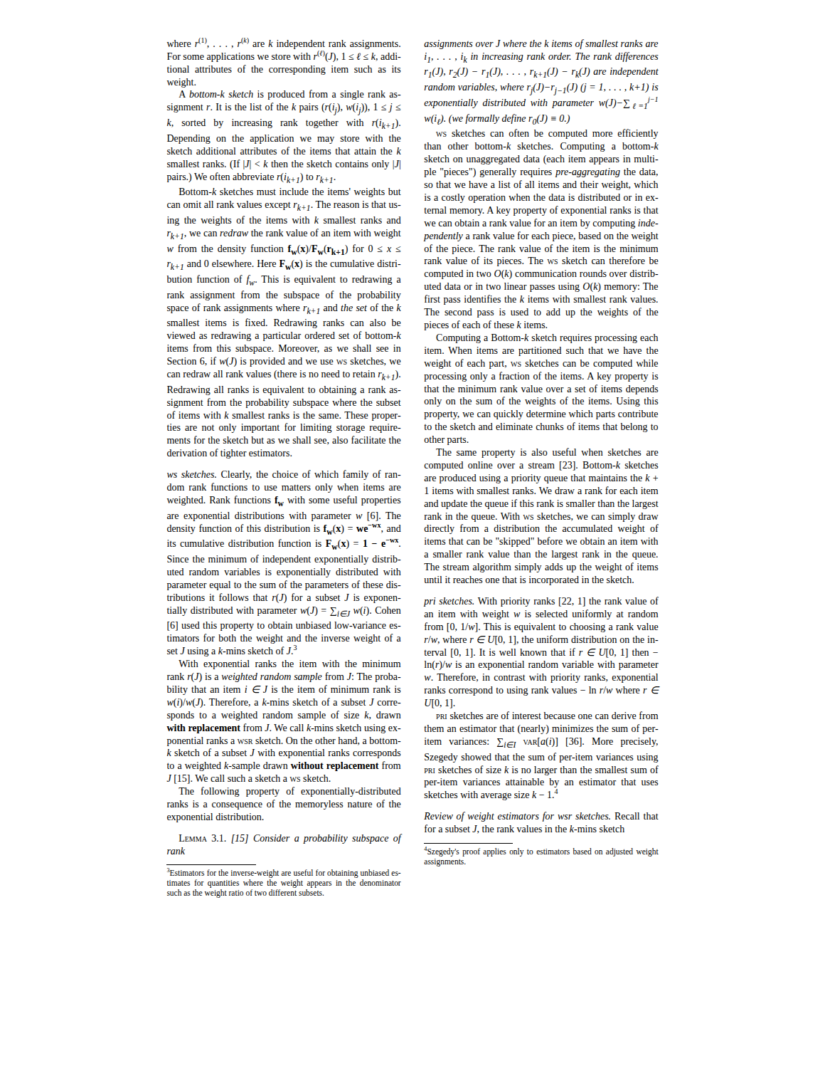where r(1), . . . , r(k) are k independent rank assignments. For some applications we store with r(ℓ)(J), 1 ≤ ℓ ≤ k, additional attributes of the corresponding item such as its weight.
A bottom-k sketch is produced from a single rank assignment r. It is the list of the k pairs (r(ij), w(ij)), 1 ≤ j ≤ k, sorted by increasing rank together with r(ik+1). Depending on the application we may store with the sketch additional attributes of the items that attain the k smallest ranks. (If |J| < k then the sketch contains only |J| pairs.) We often abbreviate r(ik+1) to rk+1.
Bottom-k sketches must include the items' weights but can omit all rank values except rk+1. The reason is that using the weights of the items with k smallest ranks and rk+1, we can redraw the rank value of an item with weight w from the density function fw(x)/Fw(rk+1) for 0 ≤ x ≤ rk+1 and 0 elsewhere. Here Fw(x) is the cumulative distribution function of fw. This is equivalent to redrawing a rank assignment from the subspace of the probability space of rank assignments where rk+1 and the set of the k smallest items is fixed. Redrawing ranks can also be viewed as redrawing a particular ordered set of bottom-k items from this subspace. Moreover, as we shall see in Section 6, if w(J) is provided and we use ws sketches, we can redraw all rank values (there is no need to retain rk+1). Redrawing all ranks is equivalent to obtaining a rank assignment from the probability subspace where the subset of items with k smallest ranks is the same. These properties are not only important for limiting storage requirements for the sketch but as we shall see, also facilitate the derivation of tighter estimators.
ws sketches. Clearly, the choice of which family of random rank functions to use matters only when items are weighted. Rank functions fw with some useful properties are exponential distributions with parameter w [6]. The density function of this distribution is fw(x) = we−wx, and its cumulative distribution function is Fw(x) = 1 − e−wx. Since the minimum of independent exponentially distributed random variables is exponentially distributed with parameter equal to the sum of the parameters of these distributions it follows that r(J) for a subset J is exponentially distributed with parameter w(J) = ∑i∈J w(i). Cohen [6] used this property to obtain unbiased low-variance estimators for both the weight and the inverse weight of a set J using a k-mins sketch of J.3
With exponential ranks the item with the minimum rank r(J) is a weighted random sample from J: The probability that an item i ∈ J is the item of minimum rank is w(i)/w(J). Therefore, a k-mins sketch of a subset J corresponds to a weighted random sample of size k, drawn with replacement from J. We call k-mins sketch using exponential ranks a wsr sketch. On the other hand, a bottom-k sketch of a subset J with exponential ranks corresponds to a weighted k-sample drawn without replacement from J [15]. We call such a sketch a ws sketch.
The following property of exponentially-distributed ranks is a consequence of the memoryless nature of the exponential distribution.
Lemma 3.1. [15] Consider a probability subspace of rank
3Estimators for the inverse-weight are useful for obtaining unbiased estimates for quantities where the weight appears in the denominator such as the weight ratio of two different subsets.
assignments over J where the k items of smallest ranks are i1, . . . , ik in increasing rank order. The rank differences r1(J), r2(J) − r1(J), . . . , rk+1(J) − rk(J) are independent random variables, where rj(J)−rj−1(J) (j = 1, . . . , k+1) is exponentially distributed with parameter w(J)−∑ℓ=1j−1 w(iℓ). (we formally define r0(J) ≡ 0.)
ws sketches can often be computed more efficiently than other bottom-k sketches. Computing a bottom-k sketch on unaggregated data (each item appears in multiple "pieces") generally requires pre-aggregating the data, so that we have a list of all items and their weight, which is a costly operation when the data is distributed or in external memory. A key property of exponential ranks is that we can obtain a rank value for an item by computing independently a rank value for each piece, based on the weight of the piece. The rank value of the item is the minimum rank value of its pieces. The ws sketch can therefore be computed in two O(k) communication rounds over distributed data or in two linear passes using O(k) memory: The first pass identifies the k items with smallest rank values. The second pass is used to add up the weights of the pieces of each of these k items.
Computing a Bottom-k sketch requires processing each item. When items are partitioned such that we have the weight of each part, ws sketches can be computed while processing only a fraction of the items. A key property is that the minimum rank value over a set of items depends only on the sum of the weights of the items. Using this property, we can quickly determine which parts contribute to the sketch and eliminate chunks of items that belong to other parts.
The same property is also useful when sketches are computed online over a stream [23]. Bottom-k sketches are produced using a priority queue that maintains the k + 1 items with smallest ranks. We draw a rank for each item and update the queue if this rank is smaller than the largest rank in the queue. With ws sketches, we can simply draw directly from a distribution the accumulated weight of items that can be "skipped" before we obtain an item with a smaller rank value than the largest rank in the queue. The stream algorithm simply adds up the weight of items until it reaches one that is incorporated in the sketch.
pri sketches. With priority ranks [22, 1] the rank value of an item with weight w is selected uniformly at random from [0, 1/w]. This is equivalent to choosing a rank value r/w, where r ∈ U[0, 1], the uniform distribution on the interval [0, 1]. It is well known that if r ∈ U[0, 1] then − ln(r)/w is an exponential random variable with parameter w. Therefore, in contrast with priority ranks, exponential ranks correspond to using rank values − ln r/w where r ∈ U[0, 1].
pri sketches are of interest because one can derive from them an estimator that (nearly) minimizes the sum of per-item variances: ∑i∈I var[a(i)] [36]. More precisely, Szegedy showed that the sum of per-item variances using pri sketches of size k is no larger than the smallest sum of per-item variances attainable by an estimator that uses sketches with average size k − 1.4
Review of weight estimators for wsr sketches. Recall that for a subset J, the rank values in the k-mins sketch
4Szegedy's proof applies only to estimators based on adjusted weight assignments.